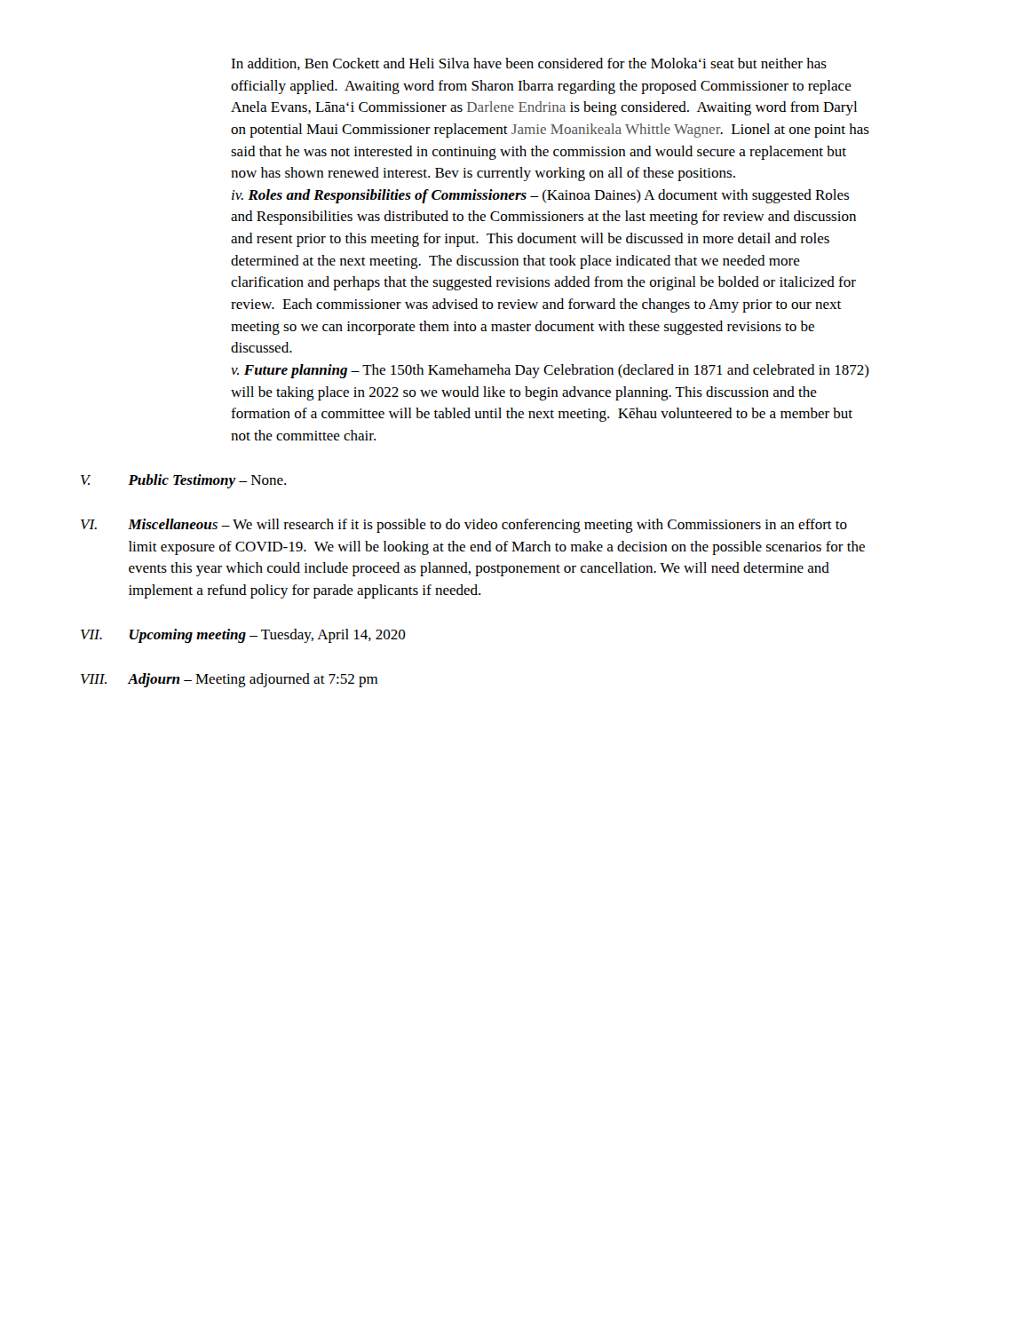In addition, Ben Cockett and Heli Silva have been considered for the Molokaʻi seat but neither has officially applied. Awaiting word from Sharon Ibarra regarding the proposed Commissioner to replace Anela Evans, Lānaʻi Commissioner as Darlene Endrina is being considered. Awaiting word from Daryl on potential Maui Commissioner replacement Jamie Moanikeala Whittle Wagner. Lionel at one point has said that he was not interested in continuing with the commission and would secure a replacement but now has shown renewed interest. Bev is currently working on all of these positions.
iv. Roles and Responsibilities of Commissioners – (Kainoa Daines) A document with suggested Roles and Responsibilities was distributed to the Commissioners at the last meeting for review and discussion and resent prior to this meeting for input. This document will be discussed in more detail and roles determined at the next meeting. The discussion that took place indicated that we needed more clarification and perhaps that the suggested revisions added from the original be bolded or italicized for review. Each commissioner was advised to review and forward the changes to Amy prior to our next meeting so we can incorporate them into a master document with these suggested revisions to be discussed.
v. Future planning – The 150th Kamehameha Day Celebration (declared in 1871 and celebrated in 1872) will be taking place in 2022 so we would like to begin advance planning. This discussion and the formation of a committee will be tabled until the next meeting. Kēhau volunteered to be a member but not the committee chair.
V.
Public Testimony – None.
VI.
Miscellaneou s – We will research if it is possible to do video conferencing meeting with Commissioners in an effort to limit exposure of COVID-19. We will be looking at the end of March to make a decision on the possible scenarios for the events this year which could include proceed as planned, postponement or cancellation. We will need determine and implement a refund policy for parade applicants if needed.
VII.
Upcoming meeting – Tuesday, April 14, 2020
VIII.
Adjourn – Meeting adjourned at 7:52 pm